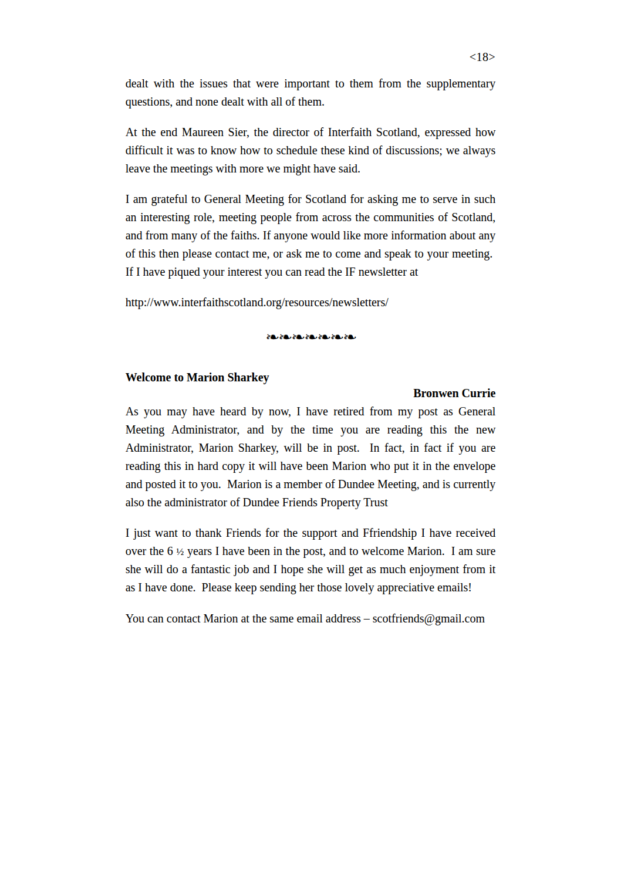<18>
dealt with the issues that were important to them from the supplementary questions, and none dealt with all of them.
At the end Maureen Sier, the director of Interfaith Scotland, expressed how difficult it was to know how to schedule these kind of discussions; we always leave the meetings with more we might have said.
I am grateful to General Meeting for Scotland for asking me to serve in such an interesting role, meeting people from across the communities of Scotland, and from many of the faiths. If anyone would like more information about any of this then please contact me, or ask me to come and speak to your meeting. If I have piqued your interest you can read the IF newsletter at
http://www.interfaithscotland.org/resources/newsletters/
❧❧❧❧❧❧❧
Welcome to Marion Sharkey
Bronwen Currie
As you may have heard by now, I have retired from my post as General Meeting Administrator, and by the time you are reading this the new Administrator, Marion Sharkey, will be in post. In fact, in fact if you are reading this in hard copy it will have been Marion who put it in the envelope and posted it to you. Marion is a member of Dundee Meeting, and is currently also the administrator of Dundee Friends Property Trust
I just want to thank Friends for the support and Ffriendship I have received over the 6 ½ years I have been in the post, and to welcome Marion. I am sure she will do a fantastic job and I hope she will get as much enjoyment from it as I have done. Please keep sending her those lovely appreciative emails!
You can contact Marion at the same email address – scotfriends@gmail.com